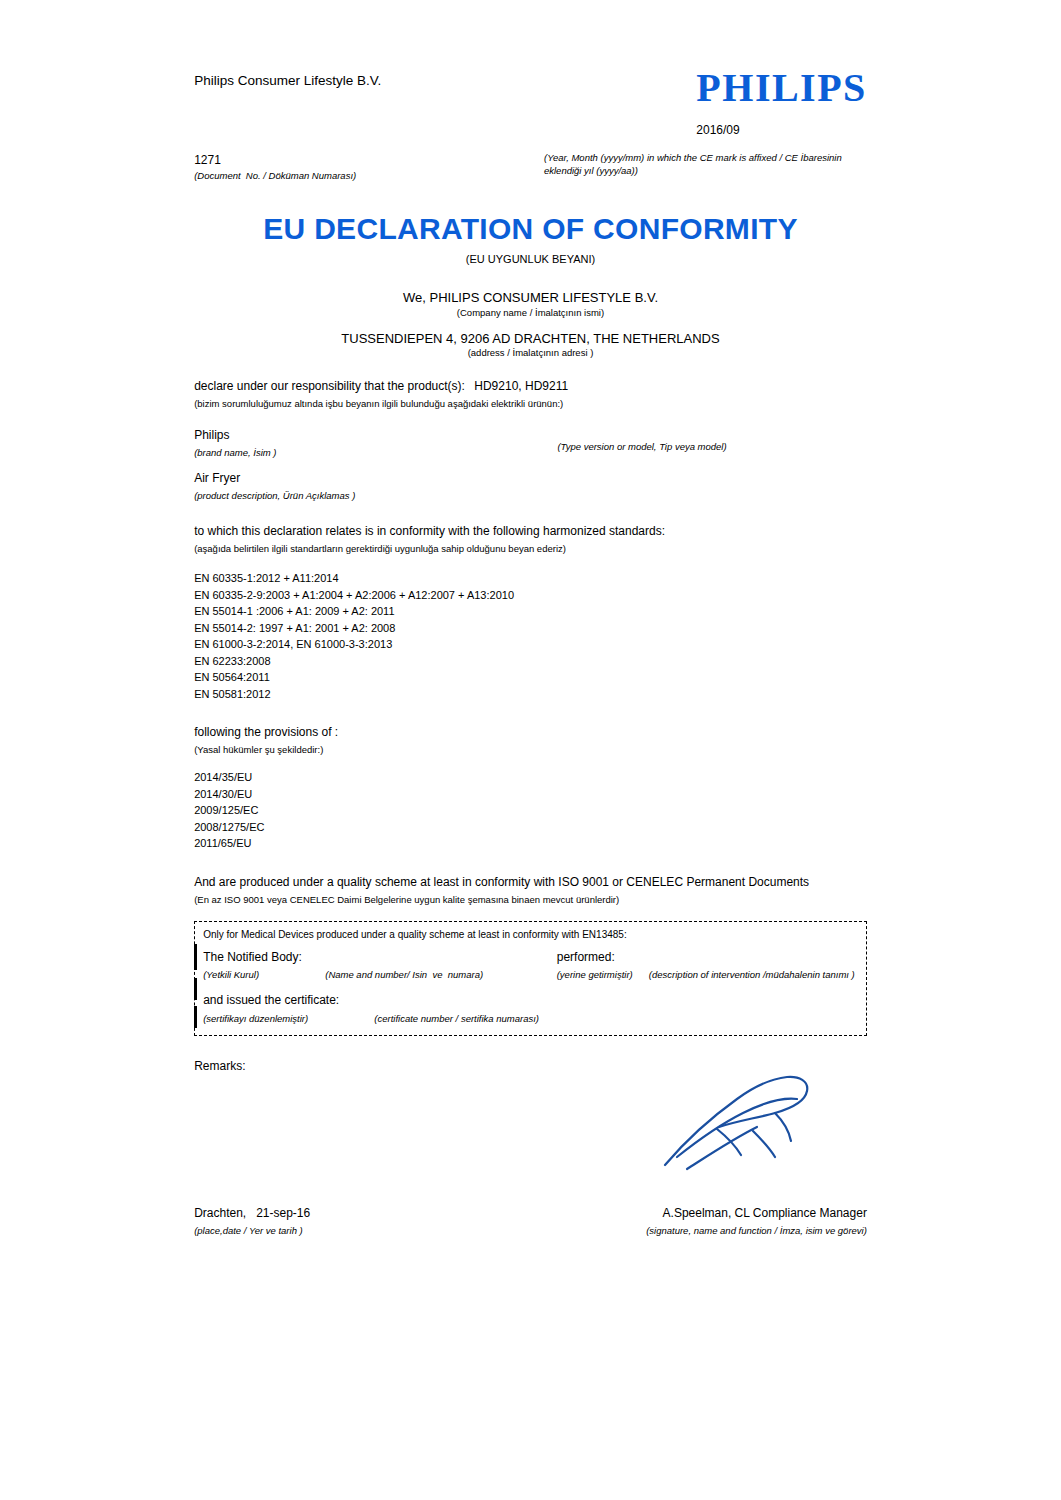Philips Consumer Lifestyle B.V.
PHILIPS
2016/09
1271
(Document No. / Döküman Numarası)
(Year, Month (yyyy/mm) in which the CE mark is affixed / CE İbaresinin eklendiği yıl (yyyy/aa))
EU DECLARATION OF CONFORMITY
(EU UYGUNLUK BEYANI)
We, PHILIPS CONSUMER LIFESTYLE B.V.
(Company name / İmalatçının ismi)
TUSSENDIEPEN 4, 9206 AD DRACHTEN, THE NETHERLANDS
(address / İmalatçının adresi )
declare under our responsibility that the product(s): HD9210, HD9211
(bizim sorumluluğumuz altında işbu beyanın ilgili bulunduğu aşağıdaki elektrikli ürünün:)
Philips
(brand name, İsim )
(Type version or model, Tip veya model)
Air Fryer
(product description, Ürün Açıklamas )
to which this declaration relates is in conformity with the following harmonized standards:
(aşağıda belirtilen ilgili standartların gerektirdiği uygunluğa sahip olduğunu beyan ederiz)
EN 60335-1:2012 + A11:2014
EN 60335-2-9:2003 + A1:2004 + A2:2006 + A12:2007 + A13:2010
EN 55014-1 :2006 + A1: 2009 + A2: 2011
EN 55014-2: 1997 + A1: 2001 + A2: 2008
EN 61000-3-2:2014, EN 61000-3-3:2013
EN 62233:2008
EN 50564:2011
EN 50581:2012
following the provisions of :
(Yasal hükümler şu şekildedir:)
2014/35/EU
2014/30/EU
2009/125/EC
2008/1275/EC
2011/65/EU
And are produced under a quality scheme at least in conformity with ISO 9001 or CENELEC Permanent Documents
(En az ISO 9001 veya CENELEC Daimi Belgelerine uygun kalite şemasına binaen mevcut ürünlerdir)
Only for Medical Devices produced under a quality scheme at least in conformity with EN13485:
The Notified Body:
(Yetkili Kurul) (Name and number/ Isin ve numara)
performed:
(yerine getirmiştir) (description of intervention /müdahalenin tanımı )
and issued the certificate:
(sertifikayı düzenlemiştir) (certificate number / sertifika numarası)
Remarks:
Drachten, 21-sep-16
(place,date / Yer ve tarih )
A.Speelman, CL Compliance Manager
(signature, name and function / İmza, isim ve görevi)